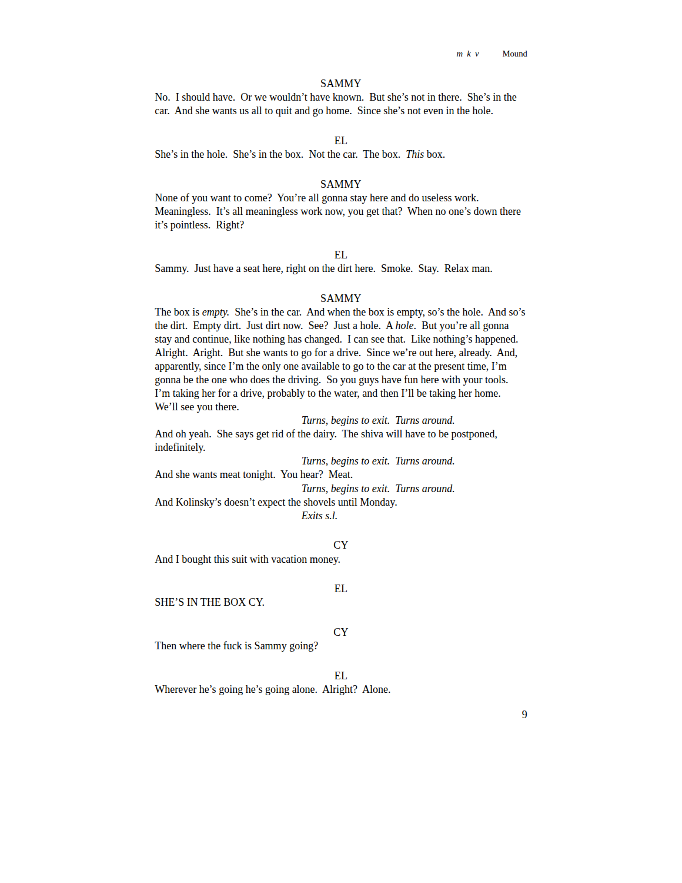m k v Mound
SAMMY
No. I should have. Or we wouldn’t have known. But she’s not in there. She’s in the car. And she wants us all to quit and go home. Since she’s not even in the hole.
EL
She’s in the hole. She’s in the box. Not the car. The box. This box.
SAMMY
None of you want to come? You’re all gonna stay here and do useless work. Meaningless. It’s all meaningless work now, you get that? When no one’s down there it’s pointless. Right?
EL
Sammy. Just have a seat here, right on the dirt here. Smoke. Stay. Relax man.
SAMMY
The box is empty. She’s in the car. And when the box is empty, so’s the hole. And so’s the dirt. Empty dirt. Just dirt now. See? Just a hole. A hole. But you’re all gonna stay and continue, like nothing has changed. I can see that. Like nothing’s happened. Alright. Aright. But she wants to go for a drive. Since we’re out here, already. And, apparently, since I’m the only one available to go to the car at the present time, I’m gonna be the one who does the driving. So you guys have fun here with your tools. I’m taking her for a drive, probably to the water, and then I’ll be taking her home. We’ll see you there.
Turns, begins to exit. Turns around. And oh yeah. She says get rid of the dairy. The shiva will have to be postponed, indefinitely.
Turns, begins to exit. Turns around. And she wants meat tonight. You hear? Meat.
Turns, begins to exit. Turns around. And Kolinsky’s doesn’t expect the shovels until Monday.
Exits s.l.
CY
And I bought this suit with vacation money.
EL
SHE’S IN THE BOX CY.
CY
Then where the fuck is Sammy going?
EL
Wherever he’s going he’s going alone. Alright? Alone.
9